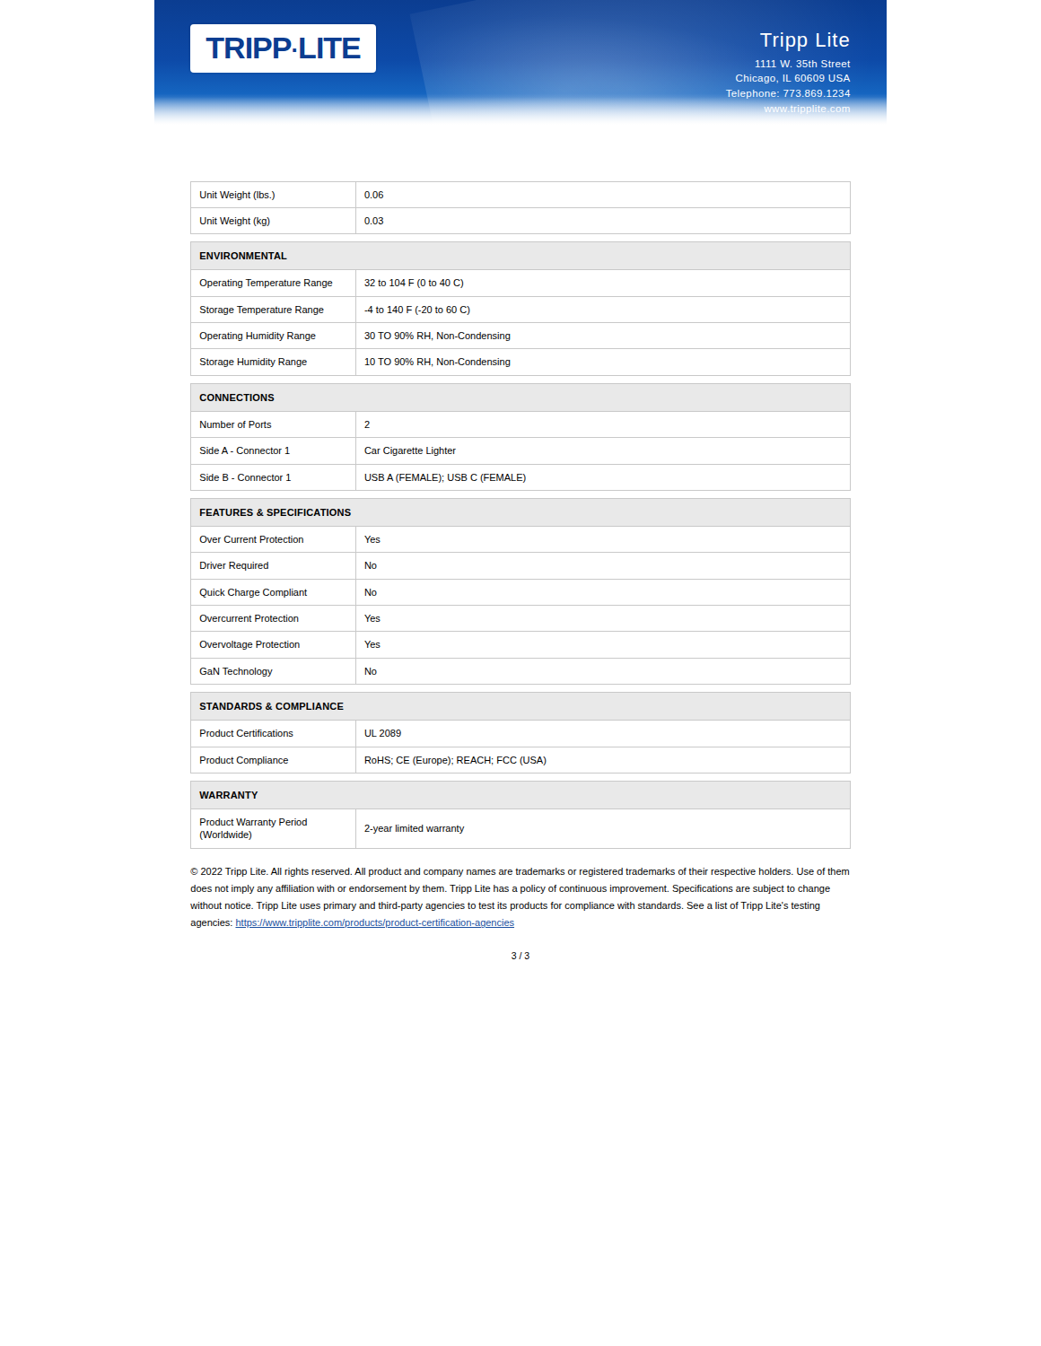TRIPP·LITE
Tripp Lite
1111 W. 35th Street
Chicago, IL 60609 USA
Telephone: 773.869.1234
www.tripplite.com
| Unit Weight (lbs.) | 0.06 |
| Unit Weight (kg) | 0.03 |
| ENVIRONMENTAL |
| Operating Temperature Range | 32 to 104 F (0 to 40 C) |
| Storage Temperature Range | -4 to 140 F (-20 to 60 C) |
| Operating Humidity Range | 30 TO 90% RH, Non-Condensing |
| Storage Humidity Range | 10 TO 90% RH, Non-Condensing |
| CONNECTIONS |
| Number of Ports | 2 |
| Side A - Connector 1 | Car Cigarette Lighter |
| Side B - Connector 1 | USB A (FEMALE); USB C (FEMALE) |
| FEATURES & SPECIFICATIONS |
| Over Current Protection | Yes |
| Driver Required | No |
| Quick Charge Compliant | No |
| Overcurrent Protection | Yes |
| Overvoltage Protection | Yes |
| GaN Technology | No |
| STANDARDS & COMPLIANCE |
| Product Certifications | UL 2089 |
| Product Compliance | RoHS; CE (Europe); REACH; FCC (USA) |
| WARRANTY |
| Product Warranty Period (Worldwide) | 2-year limited warranty |
© 2022 Tripp Lite. All rights reserved. All product and company names are trademarks or registered trademarks of their respective holders. Use of them does not imply any affiliation with or endorsement by them. Tripp Lite has a policy of continuous improvement. Specifications are subject to change without notice. Tripp Lite uses primary and third-party agencies to test its products for compliance with standards. See a list of Tripp Lite's testing agencies: https://www.tripplite.com/products/product-certification-agencies
3 / 3